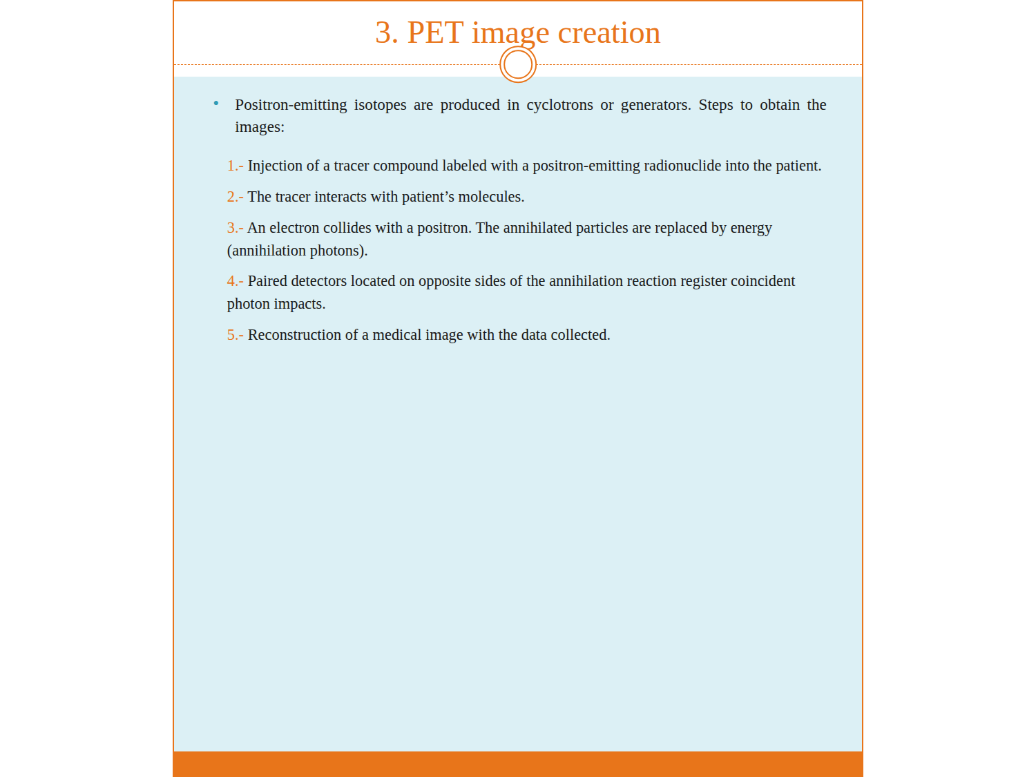3. PET image creation
Positron-emitting isotopes are produced in cyclotrons or generators. Steps to obtain the images:
1.- Injection of a tracer compound labeled with a positron-emitting radionuclide into the patient.
2.- The tracer interacts with patient’s molecules.
3.- An electron collides with a positron. The annihilated particles are replaced by energy (annihilation photons).
4.- Paired detectors located on opposite sides of the annihilation reaction register coincident photon impacts.
5.- Reconstruction of a medical image with the data collected.